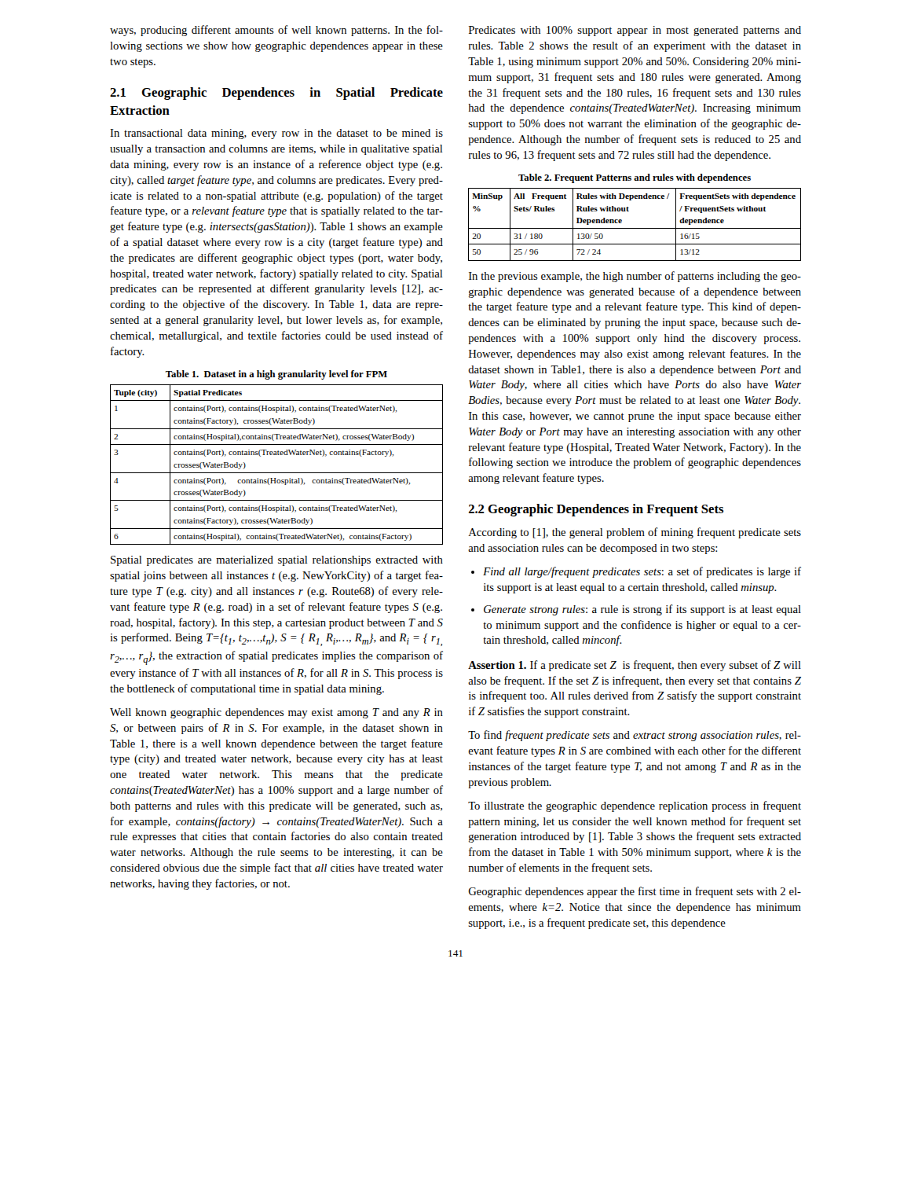ways, producing different amounts of well known patterns. In the following sections we show how geographic dependences appear in these two steps.
2.1 Geographic Dependences in Spatial Predicate Extraction
In transactional data mining, every row in the dataset to be mined is usually a transaction and columns are items, while in qualitative spatial data mining, every row is an instance of a reference object type (e.g. city), called target feature type, and columns are predicates. Every predicate is related to a non-spatial attribute (e.g. population) of the target feature type, or a relevant feature type that is spatially related to the target feature type (e.g. intersects(gasStation)). Table 1 shows an example of a spatial dataset where every row is a city (target feature type) and the predicates are different geographic object types (port, water body, hospital, treated water network, factory) spatially related to city. Spatial predicates can be represented at different granularity levels [12], according to the objective of the discovery. In Table 1, data are represented at a general granularity level, but lower levels as, for example, chemical, metallurgical, and textile factories could be used instead of factory.
Table 1. Dataset in a high granularity level for FPM
| Tuple (city) | Spatial Predicates |
| --- | --- |
| 1 | contains(Port), contains(Hospital), contains(TreatedWaterNet), contains(Factory), crosses(WaterBody) |
| 2 | contains(Hospital),contains(TreatedWaterNet), crosses(WaterBody) |
| 3 | contains(Port), contains(TreatedWaterNet), contains(Factory), crosses(WaterBody) |
| 4 | contains(Port), contains(Hospital), contains(TreatedWaterNet), crosses(WaterBody) |
| 5 | contains(Port), contains(Hospital), contains(TreatedWaterNet), contains(Factory), crosses(WaterBody) |
| 6 | contains(Hospital), contains(TreatedWaterNet), contains(Factory) |
Spatial predicates are materialized spatial relationships extracted with spatial joins between all instances t (e.g. NewYorkCity) of a target feature type T (e.g. city) and all instances r (e.g. Route68) of every relevant feature type R (e.g. road) in a set of relevant feature types S (e.g. road, hospital, factory). In this step, a cartesian product between T and S is performed. Being T={t1, t2,…,tn), S = { R1, Ri,…, Rm}, and Ri = { r1, r2,…, rq}, the extraction of spatial predicates implies the comparison of every instance of T with all instances of R, for all R in S. This process is the bottleneck of computational time in spatial data mining.
Well known geographic dependences may exist among T and any R in S, or between pairs of R in S. For example, in the dataset shown in Table 1, there is a well known dependence between the target feature type (city) and treated water network, because every city has at least one treated water network. This means that the predicate contains(TreatedWaterNet) has a 100% support and a large number of both patterns and rules with this predicate will be generated, such as, for example, contains(factory) → contains(TreatedWaterNet). Such a rule expresses that cities that contain factories do also contain treated water networks. Although the rule seems to be interesting, it can be considered obvious due the simple fact that all cities have treated water networks, having they factories, or not.
Predicates with 100% support appear in most generated patterns and rules. Table 2 shows the result of an experiment with the dataset in Table 1, using minimum support 20% and 50%. Considering 20% minimum support, 31 frequent sets and 180 rules were generated. Among the 31 frequent sets and the 180 rules, 16 frequent sets and 130 rules had the dependence contains(TreatedWaterNet). Increasing minimum support to 50% does not warrant the elimination of the geographic dependence. Although the number of frequent sets is reduced to 25 and rules to 96, 13 frequent sets and 72 rules still had the dependence.
Table 2. Frequent Patterns and rules with dependences
| MinSup % | All Frequent Sets/ Rules | Rules with Dependence / Rules without Dependence | FrequentSets with dependence / FrequentSets without dependence |
| --- | --- | --- | --- |
| 20 | 31 / 180 | 130/ 50 | 16/15 |
| 50 | 25 / 96 | 72 / 24 | 13/12 |
In the previous example, the high number of patterns including the geographic dependence was generated because of a dependence between the target feature type and a relevant feature type. This kind of dependences can be eliminated by pruning the input space, because such dependences with a 100% support only hind the discovery process. However, dependences may also exist among relevant features. In the dataset shown in Table1, there is also a dependence between Port and Water Body, where all cities which have Ports do also have Water Bodies, because every Port must be related to at least one Water Body. In this case, however, we cannot prune the input space because either Water Body or Port may have an interesting association with any other relevant feature type (Hospital, Treated Water Network, Factory). In the following section we introduce the problem of geographic dependences among relevant feature types.
2.2 Geographic Dependences in Frequent Sets
According to [1], the general problem of mining frequent predicate sets and association rules can be decomposed in two steps:
Find all large/frequent predicates sets: a set of predicates is large if its support is at least equal to a certain threshold, called minsup.
Generate strong rules: a rule is strong if its support is at least equal to minimum support and the confidence is higher or equal to a certain threshold, called minconf.
Assertion 1. If a predicate set Z is frequent, then every subset of Z will also be frequent. If the set Z is infrequent, then every set that contains Z is infrequent too. All rules derived from Z satisfy the support constraint if Z satisfies the support constraint.
To find frequent predicate sets and extract strong association rules, relevant feature types R in S are combined with each other for the different instances of the target feature type T, and not among T and R as in the previous problem.
To illustrate the geographic dependence replication process in frequent pattern mining, let us consider the well known method for frequent set generation introduced by [1]. Table 3 shows the frequent sets extracted from the dataset in Table 1 with 50% minimum support, where k is the number of elements in the frequent sets.
Geographic dependences appear the first time in frequent sets with 2 elements, where k=2. Notice that since the dependence has minimum support, i.e., is a frequent predicate set, this dependence
141